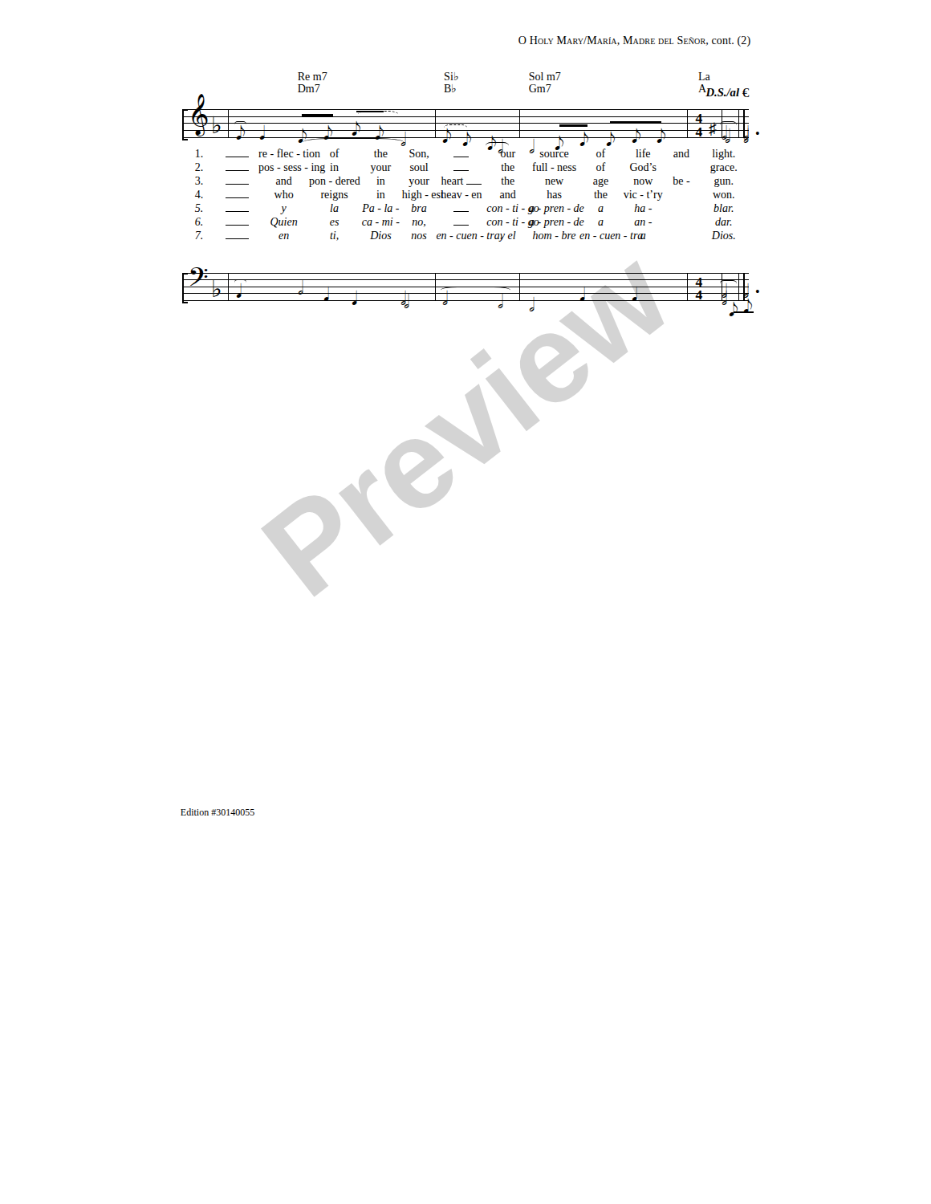O Holy Mary/María, Madre del Señor, cont. (2)
Re m7 Dm7 Si♭ B♭ Sol m7 Gm7 La A
D.S./al €
𝄞
♭
𝄢
♭
44
44
𝅘𝅥𝅮
𝅘𝅥
𝅘𝅥𝅮
𝅘𝅥𝅮
𝅘𝅥𝅮
𝅘𝅥𝅮
𝅗𝅥
𝅘𝅥𝅮
𝅘𝅥𝅮
𝅘𝅥𝅮
𝅗𝅥
𝅗𝅥
𝅘𝅥𝅮
𝅘𝅥𝅮
𝅘𝅥𝅮
𝅘𝅥𝅮
𝅘𝅥𝅮
♯
𝅗𝅥
𝅗𝅥
𝅗𝅥
𝅗𝅥
•
𝅘𝅥
𝅗𝅥
𝅘𝅥
𝅘𝅥
𝅗𝅥
𝅗𝅥
𝅗𝅥
𝅗𝅥
𝅗𝅥
𝅘𝅥
𝅘𝅥
𝅗𝅥
𝅗𝅥
𝅗𝅥
•
𝅘𝅥𝅮
𝅘𝅥𝅮
| 1. | | re - flec - tion | of | the | Son, | | our | source | of | life | and | light. |
| 2. | | pos - sess - ing | in | your | soul | | the | full - ness | of | God’s | | grace. |
| 3. | | and | pon - dered | in | your | heart | the | new | age | now | be - | gun. |
| 4. | | who | reigns | in | high - est | heav - en | and | has | the | vic - t’ry | | won. |
| 5. | | y | la | Pa - la - | bra | | con - ti - go | a - pren - de | a | ha - | | blar. |
| 6. | | Quien | es | ca - mi - | no, | | con - ti - go | a - pren - de | a | an - | | dar. |
| 7. | | en | ti, | Dios | nos | en - cuen - tra, | y el | hom - bre | en - cuen - tra | a | | Dios. |
Edition #30140055
Preview